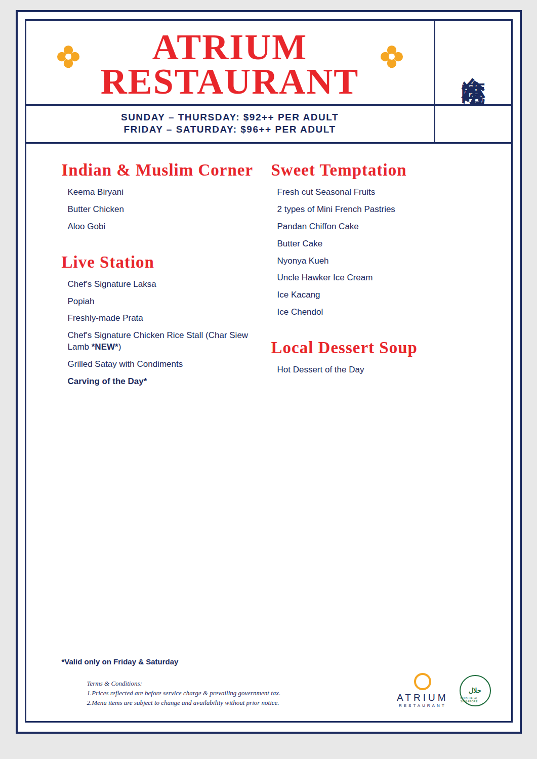Atrium
Restaurant
台湾小吃
SUNDAY – THURSDAY: $92++ PER ADULT
FRIDAY – SATURDAY: $96++ PER ADULT
Indian & Muslim Corner
Keema Biryani
Butter Chicken
Aloo Gobi
Live Station
Chef's Signature Laksa
Popiah
Freshly-made Prata
Chef's Signature Chicken Rice Stall (Char Siew Lamb *NEW*)
Grilled Satay with Condiments
Carving of the Day*
Sweet Temptation
Fresh cut Seasonal Fruits
2 types of Mini French Pastries
Pandan Chiffon Cake
Butter Cake
Nyonya Kueh
Uncle Hawker Ice Cream
Ice Kacang
Ice Chendol
Local Dessert Soup
Hot Dessert of the Day
*Valid only on Friday & Saturday
Terms & Conditions:
1.Prices reflected are before service charge & prevailing government tax.
2.Menu items are subject to change and availability without prior notice.
ATRIUM
RESTAURANT
حلال
MUIS HALAL SINGAPORE